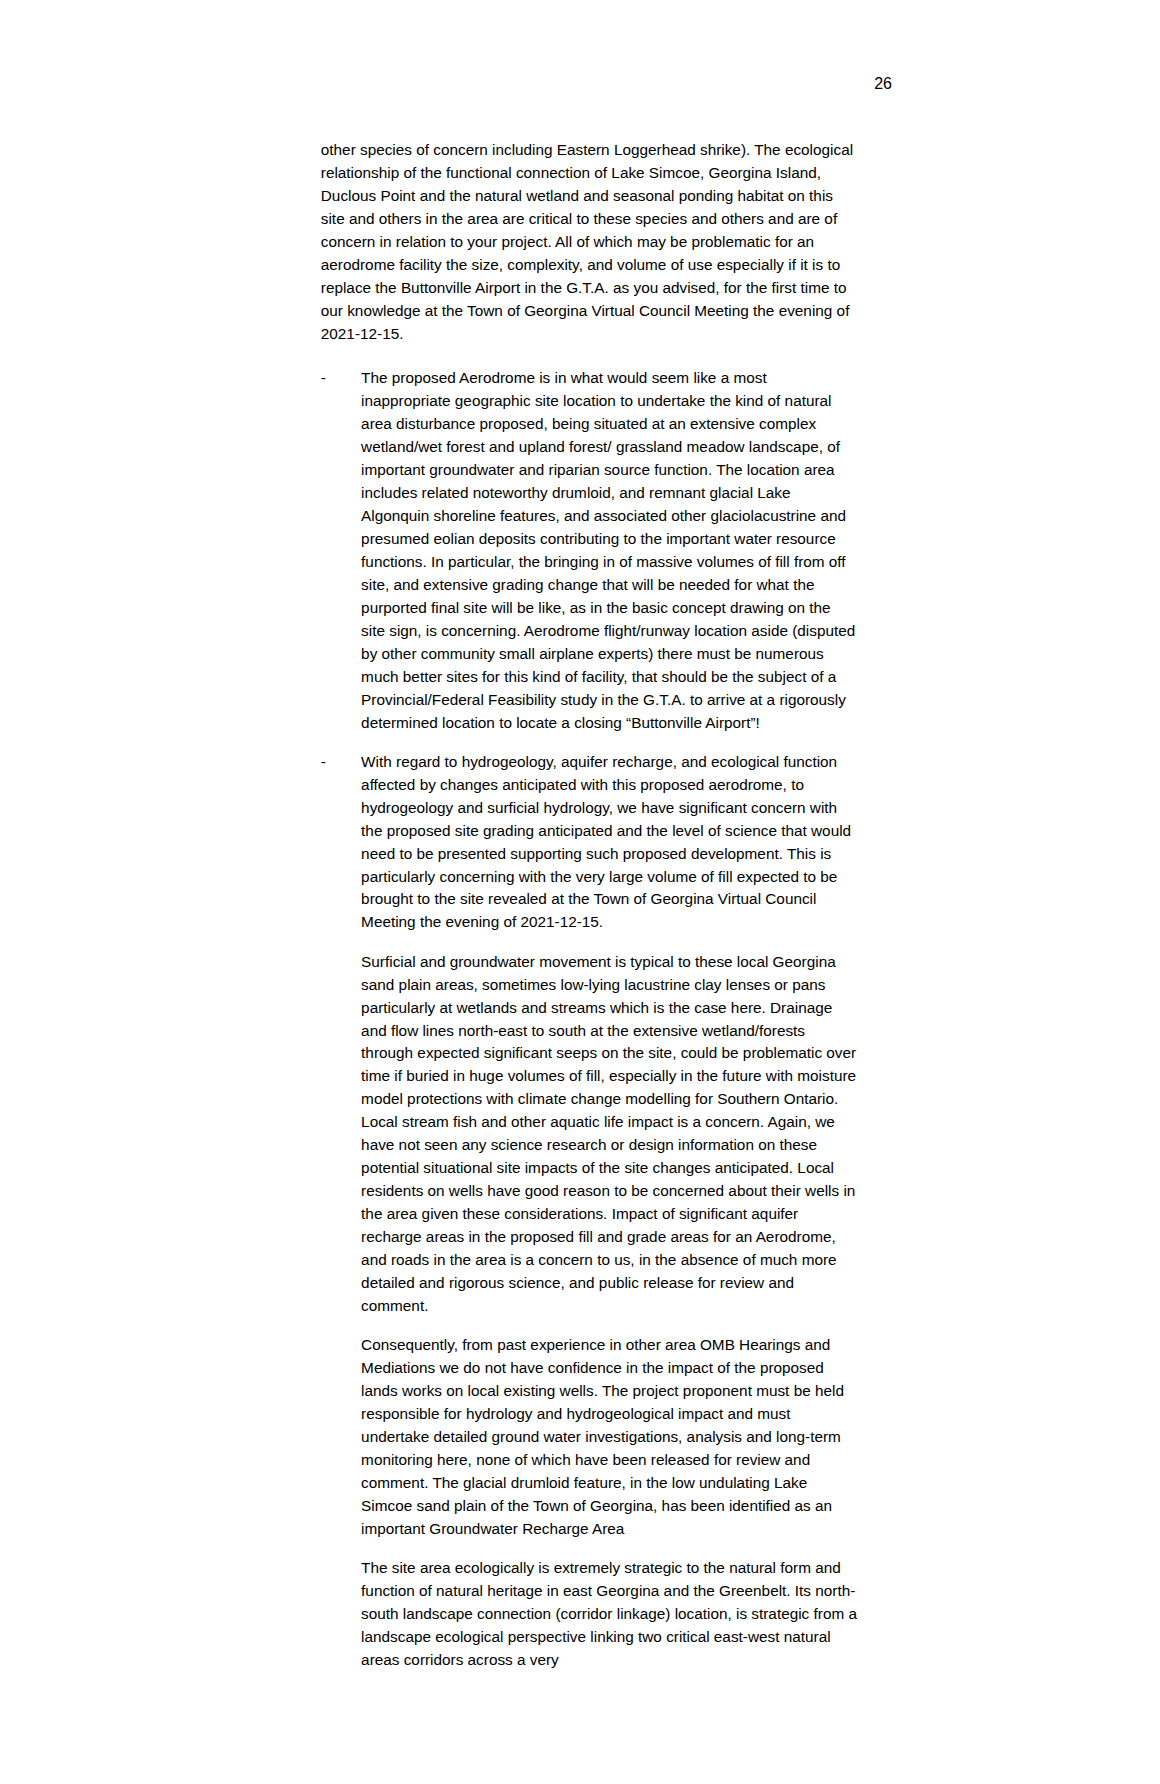26
other species of concern including Eastern Loggerhead shrike). The ecological relationship of the functional connection of Lake Simcoe, Georgina Island, Duclous Point and the natural wetland and seasonal ponding habitat on this site and others in the area are critical to these species and others and are of concern in relation to your project. All of which may be problematic for an aerodrome facility the size, complexity, and volume of use especially if it is to replace the Buttonville Airport in the G.T.A. as you advised, for the first time to our knowledge at the Town of Georgina Virtual Council Meeting the evening of 2021-12-15.
The proposed Aerodrome is in what would seem like a most inappropriate geographic site location to undertake the kind of natural area disturbance proposed, being situated at an extensive complex wetland/wet forest and upland forest/ grassland meadow landscape, of important groundwater and riparian source function. The location area includes related noteworthy drumloid, and remnant glacial Lake Algonquin shoreline features, and associated other glaciolacustrine and presumed eolian deposits contributing to the important water resource functions. In particular, the bringing in of massive volumes of fill from off site, and extensive grading change that will be needed for what the purported final site will be like, as in the basic concept drawing on the site sign, is concerning. Aerodrome flight/runway location aside (disputed by other community small airplane experts) there must be numerous much better sites for this kind of facility, that should be the subject of a Provincial/Federal Feasibility study in the G.T.A. to arrive at a rigorously determined location to locate a closing “Buttonville Airport”!
With regard to hydrogeology, aquifer recharge, and ecological function affected by changes anticipated with this proposed aerodrome, to hydrogeology and surficial hydrology, we have significant concern with the proposed site grading anticipated and the level of science that would need to be presented supporting such proposed development. This is particularly concerning with the very large volume of fill expected to be brought to the site revealed at the Town of Georgina Virtual Council Meeting the evening of 2021-12-15.
Surficial and groundwater movement is typical to these local Georgina sand plain areas, sometimes low-lying lacustrine clay lenses or pans particularly at wetlands and streams which is the case here. Drainage and flow lines north-east to south at the extensive wetland/forests through expected significant seeps on the site, could be problematic over time if buried in huge volumes of fill, especially in the future with moisture model protections with climate change modelling for Southern Ontario. Local stream fish and other aquatic life impact is a concern. Again, we have not seen any science research or design information on these potential situational site impacts of the site changes anticipated. Local residents on wells have good reason to be concerned about their wells in the area given these considerations. Impact of significant aquifer recharge areas in the proposed fill and grade areas for an Aerodrome, and roads in the area is a concern to us, in the absence of much more detailed and rigorous science, and public release for review and comment.
Consequently, from past experience in other area OMB Hearings and Mediations we do not have confidence in the impact of the proposed lands works on local existing wells. The project proponent must be held responsible for hydrology and hydrogeological impact and must undertake detailed ground water investigations, analysis and long-term monitoring here, none of which have been released for review and comment. The glacial drumloid feature, in the low undulating Lake Simcoe sand plain of the Town of Georgina, has been identified as an important Groundwater Recharge Area
The site area ecologically is extremely strategic to the natural form and function of natural heritage in east Georgina and the Greenbelt. Its north-south landscape connection (corridor linkage) location, is strategic from a landscape ecological perspective linking two critical east-west natural areas corridors across a very